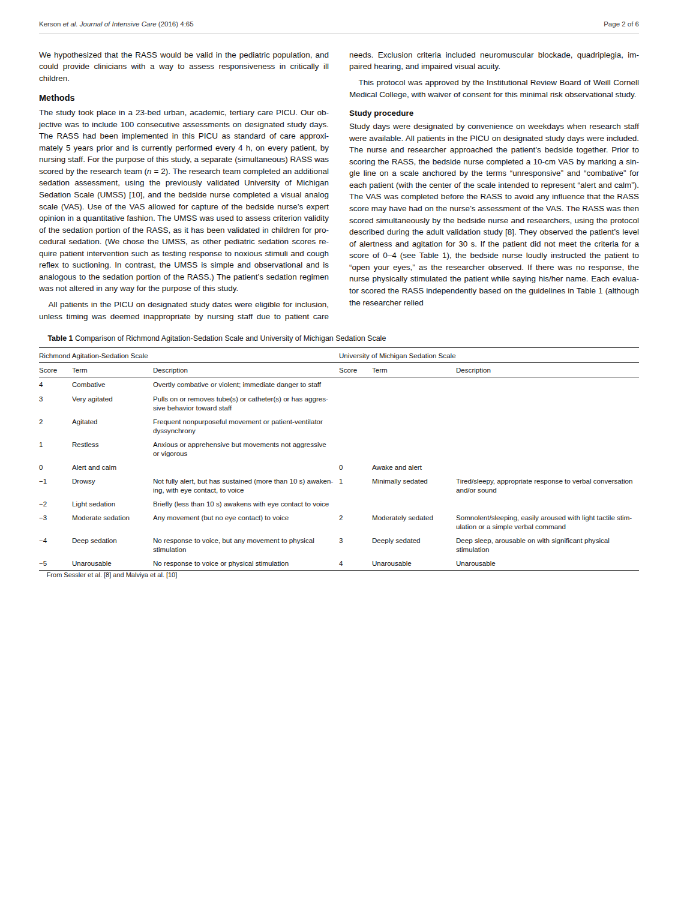Kerson et al. Journal of Intensive Care (2016) 4:65 Page 2 of 6
We hypothesized that the RASS would be valid in the pediatric population, and could provide clinicians with a way to assess responsiveness in critically ill children.
Methods
The study took place in a 23-bed urban, academic, tertiary care PICU. Our objective was to include 100 consecutive assessments on designated study days. The RASS had been implemented in this PICU as standard of care approximately 5 years prior and is currently performed every 4 h, on every patient, by nursing staff. For the purpose of this study, a separate (simultaneous) RASS was scored by the research team (n = 2). The research team completed an additional sedation assessment, using the previously validated University of Michigan Sedation Scale (UMSS) [10], and the bedside nurse completed a visual analog scale (VAS). Use of the VAS allowed for capture of the bedside nurse’s expert opinion in a quantitative fashion. The UMSS was used to assess criterion validity of the sedation portion of the RASS, as it has been validated in children for procedural sedation. (We chose the UMSS, as other pediatric sedation scores require patient intervention such as testing response to noxious stimuli and cough reflex to suctioning. In contrast, the UMSS is simple and observational and is analogous to the sedation portion of the RASS.) The patient’s sedation regimen was not altered in any way for the purpose of this study.
All patients in the PICU on designated study dates were eligible for inclusion, unless timing was deemed inappropriate by nursing staff due to patient care needs. Exclusion criteria included neuromuscular blockade, quadriplegia, impaired hearing, and impaired visual acuity.
This protocol was approved by the Institutional Review Board of Weill Cornell Medical College, with waiver of consent for this minimal risk observational study.
Study procedure
Study days were designated by convenience on weekdays when research staff were available. All patients in the PICU on designated study days were included. The nurse and researcher approached the patient’s bedside together. Prior to scoring the RASS, the bedside nurse completed a 10-cm VAS by marking a single line on a scale anchored by the terms “unresponsive” and “combative” for each patient (with the center of the scale intended to represent “alert and calm”). The VAS was completed before the RASS to avoid any influence that the RASS score may have had on the nurse’s assessment of the VAS. The RASS was then scored simultaneously by the bedside nurse and researchers, using the protocol described during the adult validation study [8]. They observed the patient’s level of alertness and agitation for 30 s. If the patient did not meet the criteria for a score of 0–4 (see Table 1), the bedside nurse loudly instructed the patient to “open your eyes,” as the researcher observed. If there was no response, the nurse physically stimulated the patient while saying his/her name. Each evaluator scored the RASS independently based on the guidelines in Table 1 (although the researcher relied
Table 1 Comparison of Richmond Agitation-Sedation Scale and University of Michigan Sedation Scale
| Richmond Agitation-Sedation Scale | University of Michigan Sedation Scale |
| --- | --- |
| Score | Term | Description | Score | Term | Description |
| 4 | Combative | Overtly combative or violent; immediate danger to staff | | | |
| 3 | Very agitated | Pulls on or removes tube(s) or catheter(s) or has aggressive behavior toward staff | | | |
| 2 | Agitated | Frequent nonpurposeful movement or patient-ventilator dyssynchrony | | | |
| 1 | Restless | Anxious or apprehensive but movements not aggressive or vigorous | | | |
| 0 | Alert and calm | | 0 | Awake and alert | |
| −1 | Drowsy | Not fully alert, but has sustained (more than 10 s) awakening, with eye contact, to voice | 1 | Minimally sedated | Tired/sleepy, appropriate response to verbal conversation and/or sound |
| −2 | Light sedation | Briefly (less than 10 s) awakens with eye contact to voice | | | |
| −3 | Moderate sedation | Any movement (but no eye contact) to voice | 2 | Moderately sedated | Somnolent/sleeping, easily aroused with light tactile stimulation or a simple verbal command |
| −4 | Deep sedation | No response to voice, but any movement to physical stimulation | 3 | Deeply sedated | Deep sleep, arousable on with significant physical stimulation |
| −5 | Unarousable | No response to voice or physical stimulation | 4 | Unarousable | Unarousable |
From Sessler et al. [8] and Malviya et al. [10]